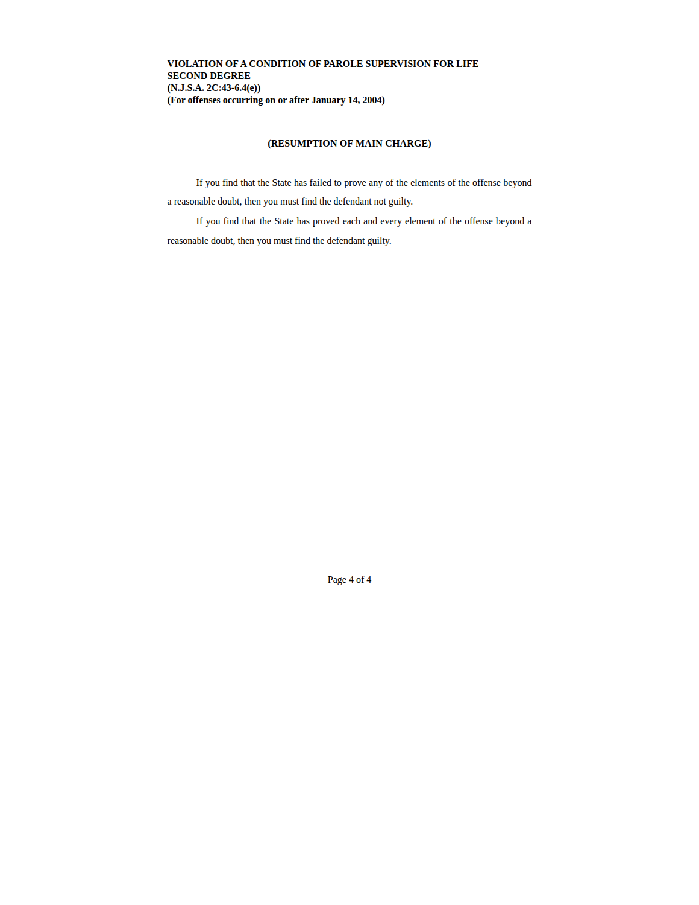VIOLATION OF A CONDITION OF PAROLE SUPERVISION FOR LIFE
SECOND DEGREE
(N.J.S.A. 2C:43-6.4(e))
(For offenses occurring on or after January 14, 2004)
(RESUMPTION OF MAIN CHARGE)
If you find that the State has failed to prove any of the elements of the offense beyond a reasonable doubt, then you must find the defendant not guilty.
If you find that the State has proved each and every element of the offense beyond a reasonable doubt, then you must find the defendant guilty.
Page 4 of 4